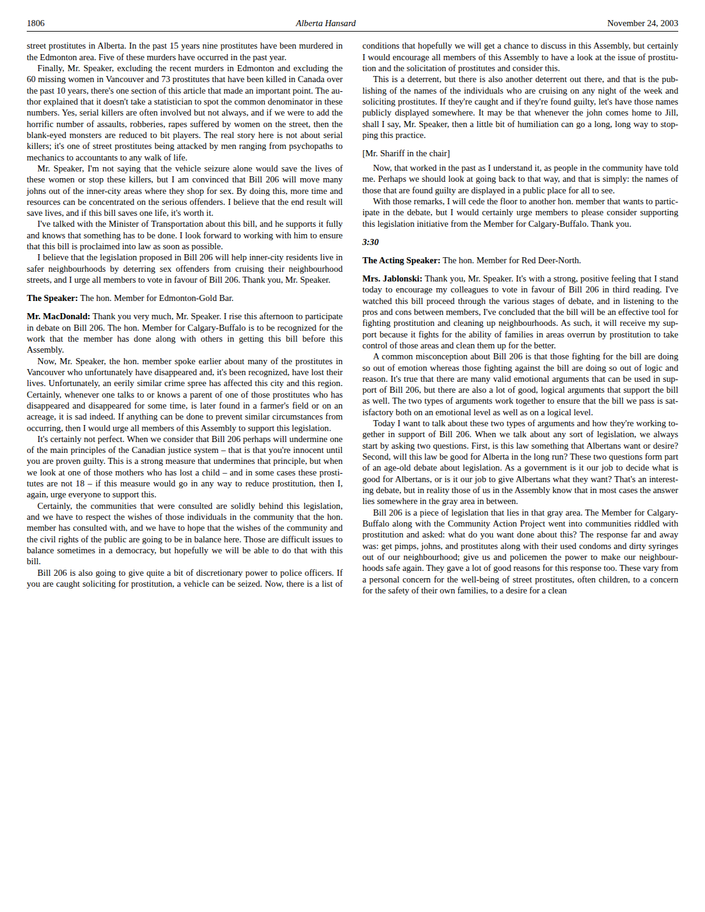1806 Alberta Hansard November 24, 2003
street prostitutes in Alberta. In the past 15 years nine prostitutes have been murdered in the Edmonton area. Five of these murders have occurred in the past year.
Finally, Mr. Speaker, excluding the recent murders in Edmonton and excluding the 60 missing women in Vancouver and 73 prostitutes that have been killed in Canada over the past 10 years, there's one section of this article that made an important point. The author explained that it doesn't take a statistician to spot the common denominator in these numbers. Yes, serial killers are often involved but not always, and if we were to add the horrific number of assaults, robberies, rapes suffered by women on the street, then the blank-eyed monsters are reduced to bit players. The real story here is not about serial killers; it's one of street prostitutes being attacked by men ranging from psychopaths to mechanics to accountants to any walk of life.
Mr. Speaker, I'm not saying that the vehicle seizure alone would save the lives of these women or stop these killers, but I am convinced that Bill 206 will move many johns out of the inner-city areas where they shop for sex. By doing this, more time and resources can be concentrated on the serious offenders. I believe that the end result will save lives, and if this bill saves one life, it's worth it.
I've talked with the Minister of Transportation about this bill, and he supports it fully and knows that something has to be done. I look forward to working with him to ensure that this bill is proclaimed into law as soon as possible.
I believe that the legislation proposed in Bill 206 will help inner-city residents live in safer neighbourhoods by deterring sex offenders from cruising their neighbourhood streets, and I urge all members to vote in favour of Bill 206. Thank you, Mr. Speaker.
The Speaker: The hon. Member for Edmonton-Gold Bar.
Mr. MacDonald: Thank you very much, Mr. Speaker. I rise this afternoon to participate in debate on Bill 206. The hon. Member for Calgary-Buffalo is to be recognized for the work that the member has done along with others in getting this bill before this Assembly.
Now, Mr. Speaker, the hon. member spoke earlier about many of the prostitutes in Vancouver who unfortunately have disappeared and, it's been recognized, have lost their lives. Unfortunately, an eerily similar crime spree has affected this city and this region. Certainly, whenever one talks to or knows a parent of one of those prostitutes who has disappeared and disappeared for some time, is later found in a farmer's field or on an acreage, it is sad indeed. If anything can be done to prevent similar circumstances from occurring, then I would urge all members of this Assembly to support this legislation.
It's certainly not perfect. When we consider that Bill 206 perhaps will undermine one of the main principles of the Canadian justice system – that is that you're innocent until you are proven guilty. This is a strong measure that undermines that principle, but when we look at one of those mothers who has lost a child – and in some cases these prostitutes are not 18 – if this measure would go in any way to reduce prostitution, then I, again, urge everyone to support this.
Certainly, the communities that were consulted are solidly behind this legislation, and we have to respect the wishes of those individuals in the community that the hon. member has consulted with, and we have to hope that the wishes of the community and the civil rights of the public are going to be in balance here. Those are difficult issues to balance sometimes in a democracy, but hopefully we will be able to do that with this bill.
Bill 206 is also going to give quite a bit of discretionary power to police officers. If you are caught soliciting for prostitution, a vehicle can be seized. Now, there is a list of conditions that hopefully we will get a chance to discuss in this Assembly, but certainly I would encourage all members of this Assembly to have a look at the issue of prostitution and the solicitation of prostitutes and consider this.
This is a deterrent, but there is also another deterrent out there, and that is the publishing of the names of the individuals who are cruising on any night of the week and soliciting prostitutes. If they're caught and if they're found guilty, let's have those names publicly displayed somewhere. It may be that whenever the john comes home to Jill, shall I say, Mr. Speaker, then a little bit of humiliation can go a long, long way to stopping this practice.
[Mr. Shariff in the chair]
Now, that worked in the past as I understand it, as people in the community have told me. Perhaps we should look at going back to that way, and that is simply: the names of those that are found guilty are displayed in a public place for all to see.
With those remarks, I will cede the floor to another hon. member that wants to participate in the debate, but I would certainly urge members to please consider supporting this legislation initiative from the Member for Calgary-Buffalo. Thank you.
3:30
The Acting Speaker: The hon. Member for Red Deer-North.
Mrs. Jablonski: Thank you, Mr. Speaker. It's with a strong, positive feeling that I stand today to encourage my colleagues to vote in favour of Bill 206 in third reading. I've watched this bill proceed through the various stages of debate, and in listening to the pros and cons between members, I've concluded that the bill will be an effective tool for fighting prostitution and cleaning up neighbourhoods. As such, it will receive my support because it fights for the ability of families in areas overrun by prostitution to take control of those areas and clean them up for the better.
A common misconception about Bill 206 is that those fighting for the bill are doing so out of emotion whereas those fighting against the bill are doing so out of logic and reason. It's true that there are many valid emotional arguments that can be used in support of Bill 206, but there are also a lot of good, logical arguments that support the bill as well. The two types of arguments work together to ensure that the bill we pass is satisfactory both on an emotional level as well as on a logical level.
Today I want to talk about these two types of arguments and how they're working together in support of Bill 206. When we talk about any sort of legislation, we always start by asking two questions. First, is this law something that Albertans want or desire? Second, will this law be good for Alberta in the long run? These two questions form part of an age-old debate about legislation. As a government is it our job to decide what is good for Albertans, or is it our job to give Albertans what they want? That's an interesting debate, but in reality those of us in the Assembly know that in most cases the answer lies somewhere in the gray area in between.
Bill 206 is a piece of legislation that lies in that gray area. The Member for Calgary-Buffalo along with the Community Action Project went into communities riddled with prostitution and asked: what do you want done about this? The response far and away was: get pimps, johns, and prostitutes along with their used condoms and dirty syringes out of our neighbourhood; give us and policemen the power to make our neighbourhoods safe again. They gave a lot of good reasons for this response too. These vary from a personal concern for the well-being of street prostitutes, often children, to a concern for the safety of their own families, to a desire for a clean